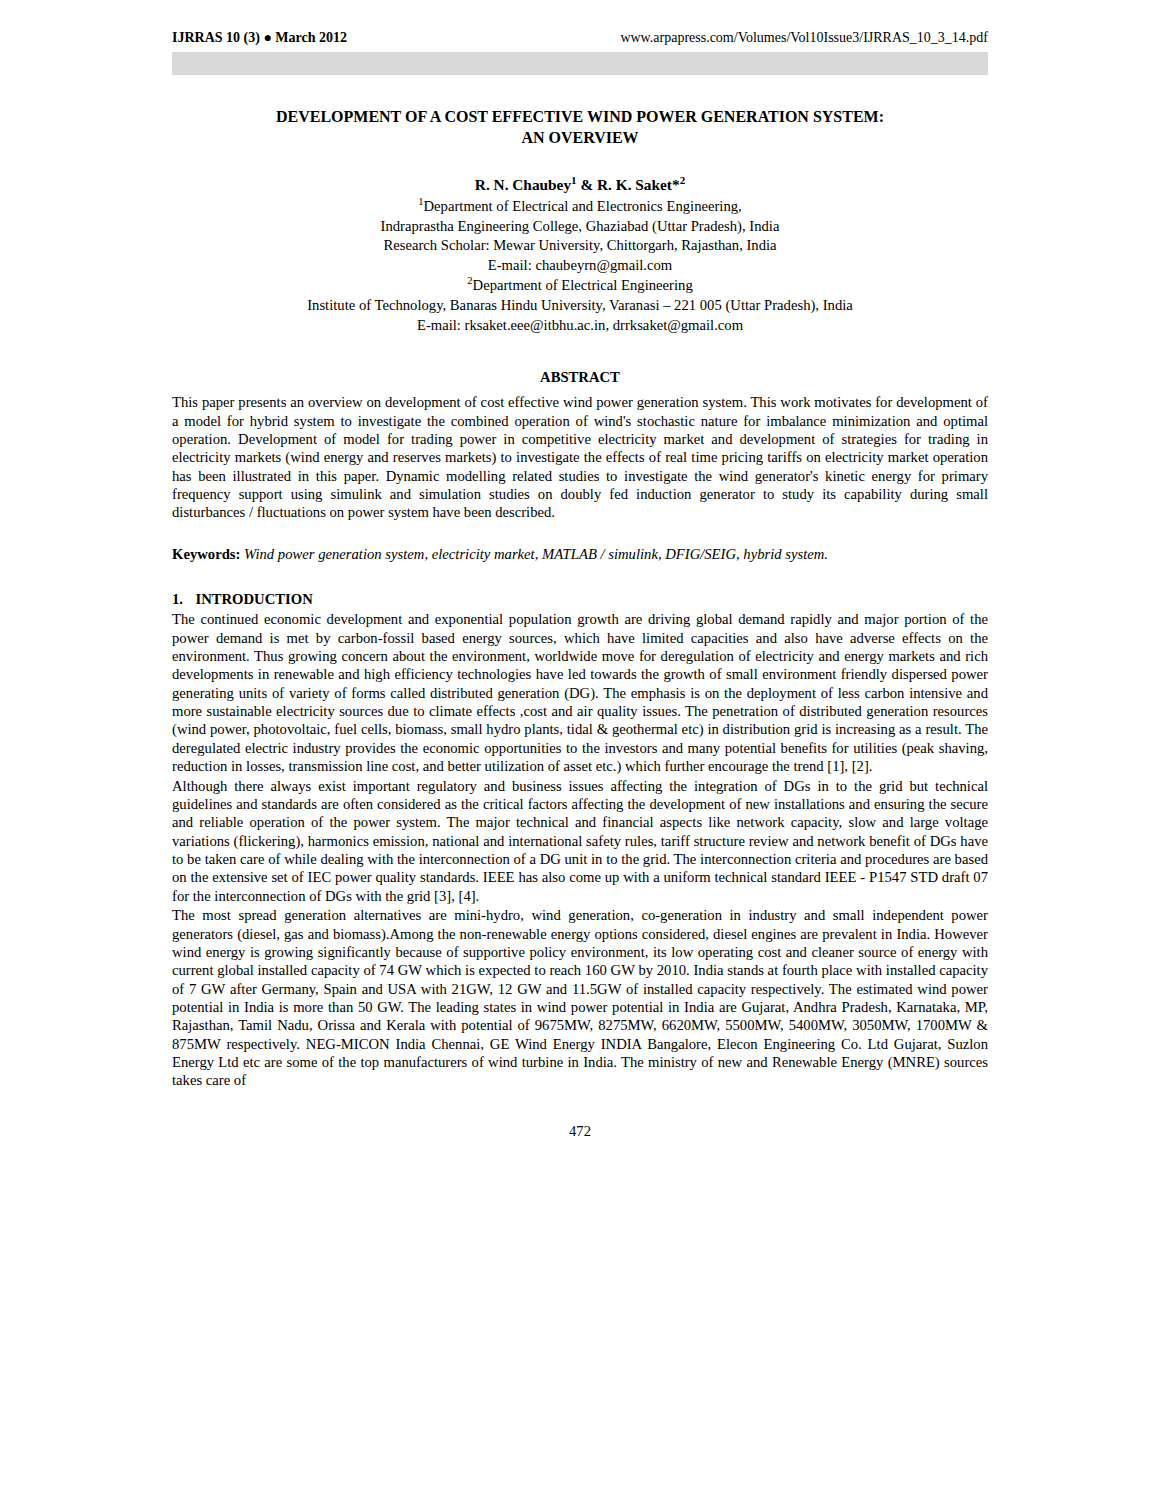IJRRAS 10 (3) ● March 2012 www.arpapress.com/Volumes/Vol10Issue3/IJRRAS_10_3_14.pdf
Development of a Cost Effective Wind Power Generation System:
An Overview
R. N. Chaubey1 & R. K. Saket*2
1Department of Electrical and Electronics Engineering,
Indraprastha Engineering College, Ghaziabad (Uttar Pradesh), India
Research Scholar: Mewar University, Chittorgarh, Rajasthan, India
E-mail: chaubeyrn@gmail.com
2Department of Electrical Engineering
Institute of Technology, Banaras Hindu University, Varanasi – 221 005 (Uttar Pradesh), India
E-mail: rksaket.eee@itbhu.ac.in, drrksaket@gmail.com
Abstract
This paper presents an overview on development of cost effective wind power generation system. This work motivates for development of a model for hybrid system to investigate the combined operation of wind's stochastic nature for imbalance minimization and optimal operation. Development of model for trading power in competitive electricity market and development of strategies for trading in electricity markets (wind energy and reserves markets) to investigate the effects of real time pricing tariffs on electricity market operation has been illustrated in this paper. Dynamic modelling related studies to investigate the wind generator's kinetic energy for primary frequency support using simulink and simulation studies on doubly fed induction generator to study its capability during small disturbances / fluctuations on power system have been described.
Keywords: Wind power generation system, electricity market, MATLAB / simulink, DFIG/SEIG, hybrid system.
1. INTRODUCTION
The continued economic development and exponential population growth are driving global demand rapidly and major portion of the power demand is met by carbon-fossil based energy sources, which have limited capacities and also have adverse effects on the environment. Thus growing concern about the environment, worldwide move for deregulation of electricity and energy markets and rich developments in renewable and high efficiency technologies have led towards the growth of small environment friendly dispersed power generating units of variety of forms called distributed generation (DG). The emphasis is on the deployment of less carbon intensive and more sustainable electricity sources due to climate effects ,cost and air quality issues. The penetration of distributed generation resources (wind power, photovoltaic, fuel cells, biomass, small hydro plants, tidal & geothermal etc) in distribution grid is increasing as a result. The deregulated electric industry provides the economic opportunities to the investors and many potential benefits for utilities (peak shaving, reduction in losses, transmission line cost, and better utilization of asset etc.) which further encourage the trend [1], [2].
Although there always exist important regulatory and business issues affecting the integration of DGs in to the grid but technical guidelines and standards are often considered as the critical factors affecting the development of new installations and ensuring the secure and reliable operation of the power system. The major technical and financial aspects like network capacity, slow and large voltage variations (flickering), harmonics emission, national and international safety rules, tariff structure review and network benefit of DGs have to be taken care of while dealing with the interconnection of a DG unit in to the grid. The interconnection criteria and procedures are based on the extensive set of IEC power quality standards. IEEE has also come up with a uniform technical standard IEEE - P1547 STD draft 07 for the interconnection of DGs with the grid [3], [4].
The most spread generation alternatives are mini-hydro, wind generation, co-generation in industry and small independent power generators (diesel, gas and biomass).Among the non-renewable energy options considered, diesel engines are prevalent in India. However wind energy is growing significantly because of supportive policy environment, its low operating cost and cleaner source of energy with current global installed capacity of 74 GW which is expected to reach 160 GW by 2010. India stands at fourth place with installed capacity of 7 GW after Germany, Spain and USA with 21GW, 12 GW and 11.5GW of installed capacity respectively. The estimated wind power potential in India is more than 50 GW. The leading states in wind power potential in India are Gujarat, Andhra Pradesh, Karnataka, MP, Rajasthan, Tamil Nadu, Orissa and Kerala with potential of 9675MW, 8275MW, 6620MW, 5500MW, 5400MW, 3050MW, 1700MW & 875MW respectively. NEG-MICON India Chennai, GE Wind Energy INDIA Bangalore, Elecon Engineering Co. Ltd Gujarat, Suzlon Energy Ltd etc are some of the top manufacturers of wind turbine in India. The ministry of new and Renewable Energy (MNRE) sources takes care of
472